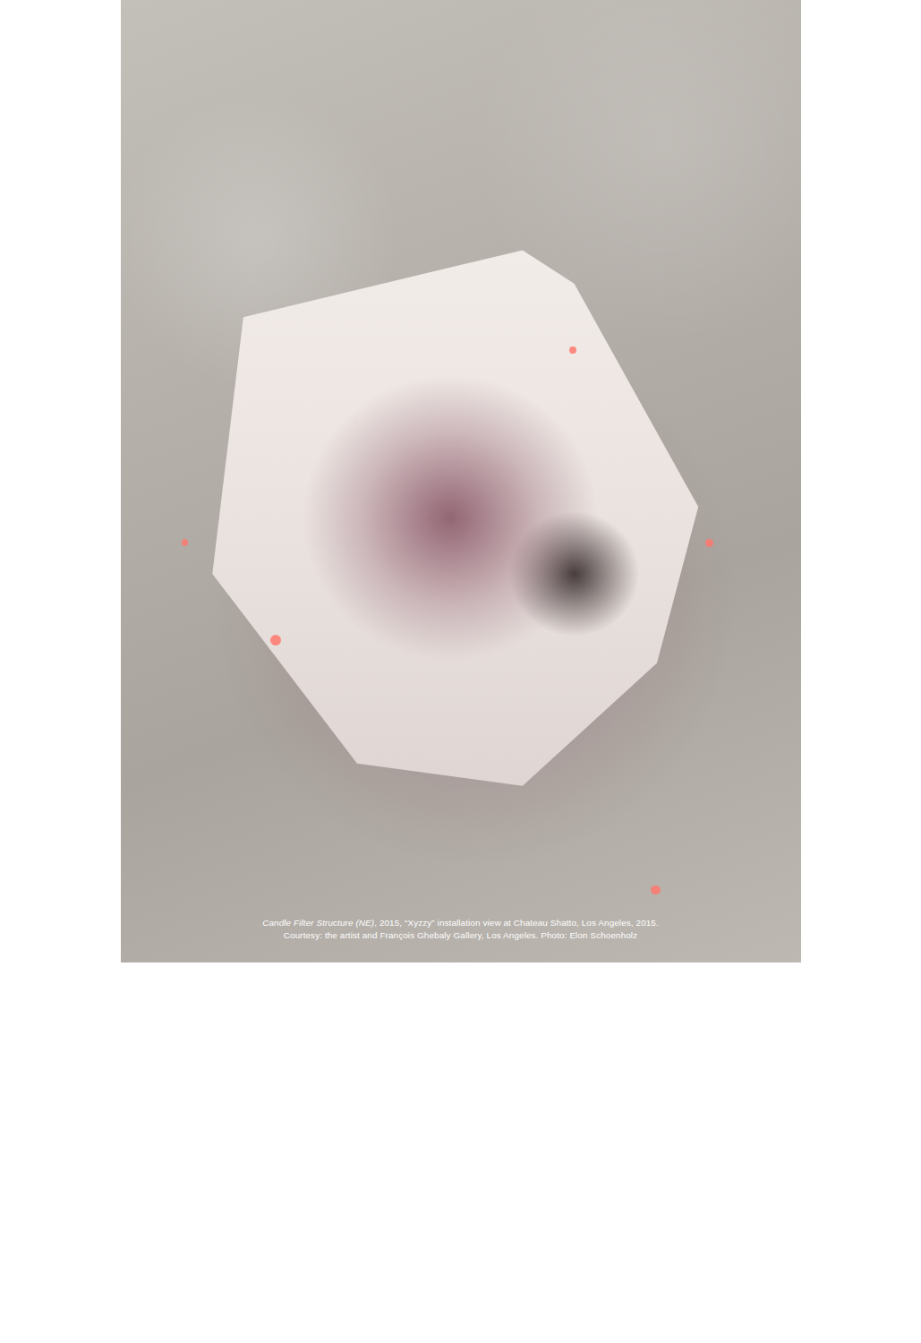Candle Filter Structure (NE), 2015, “Xyzzy” installation view at Chateau Shatto, Los Angeles, 2015.
Courtesy: the artist and François Ghebaly Gallery, Los Angeles. Photo: Elon Schoenholz